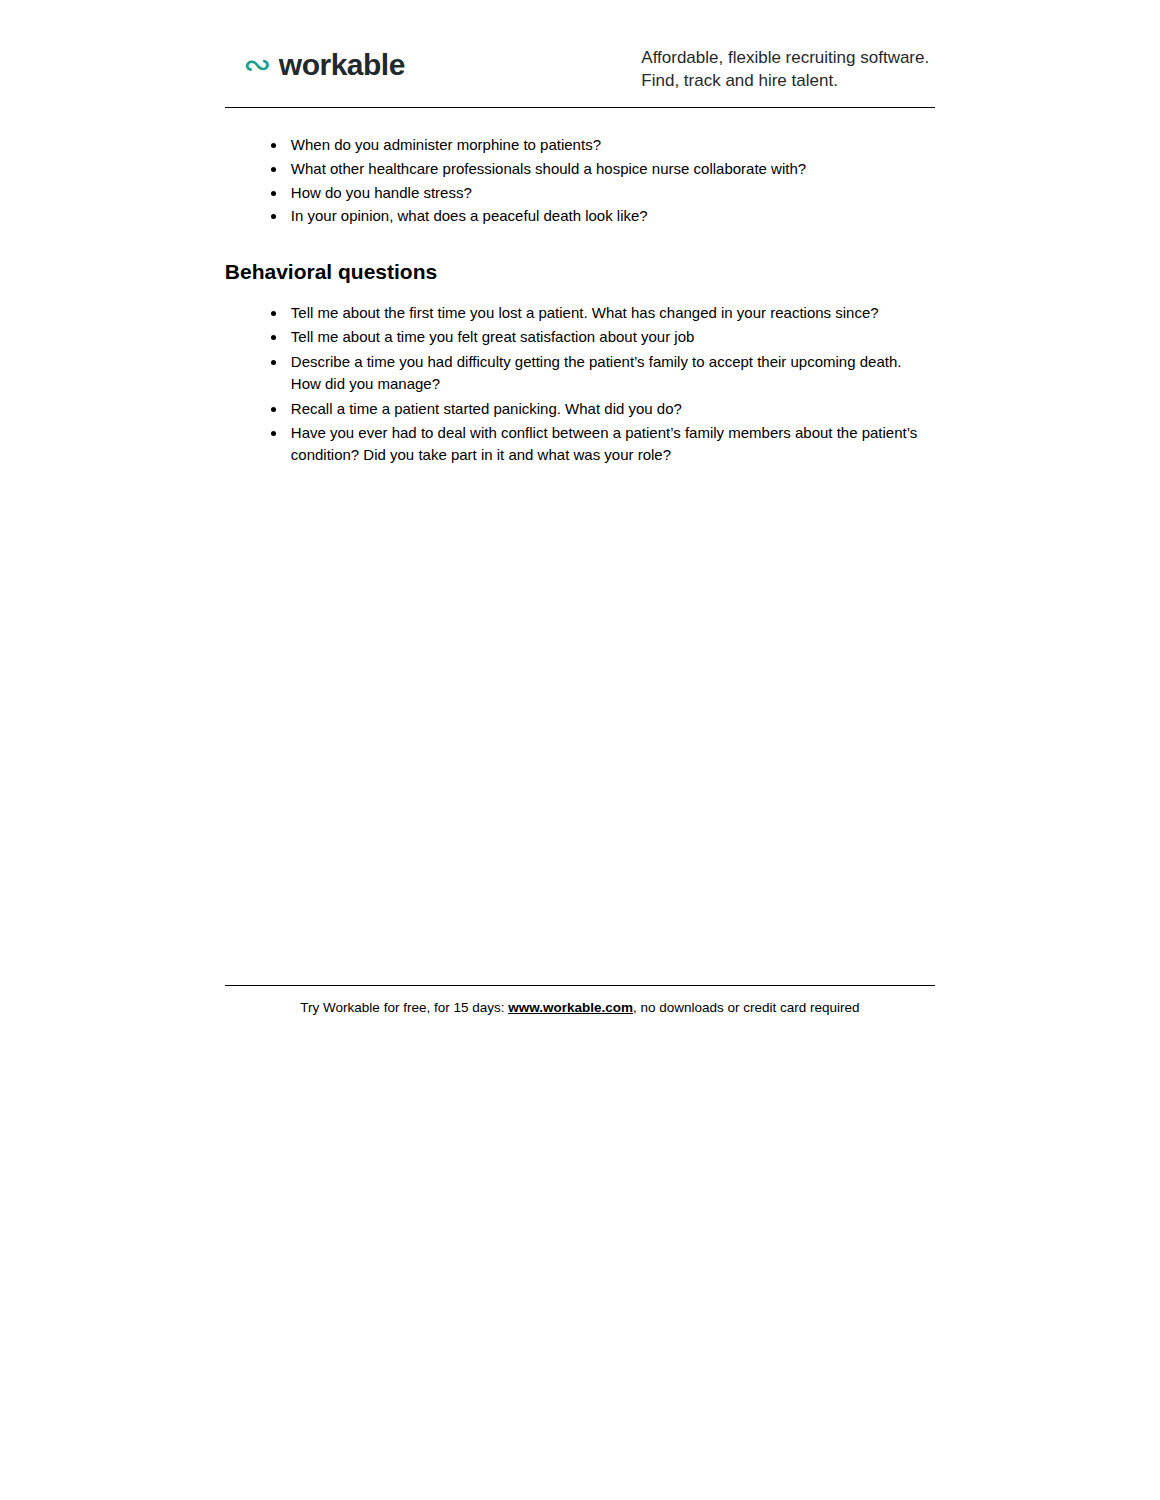∾ workable
Affordable, flexible recruiting software.
Find, track and hire talent.
When do you administer morphine to patients?
What other healthcare professionals should a hospice nurse collaborate with?
How do you handle stress?
In your opinion, what does a peaceful death look like?
Behavioral questions
Tell me about the first time you lost a patient. What has changed in your reactions since?
Tell me about a time you felt great satisfaction about your job
Describe a time you had difficulty getting the patient’s family to accept their upcoming death. How did you manage?
Recall a time a patient started panicking. What did you do?
Have you ever had to deal with conflict between a patient’s family members about the patient’s condition? Did you take part in it and what was your role?
Try Workable for free, for 15 days: www.workable.com, no downloads or credit card required